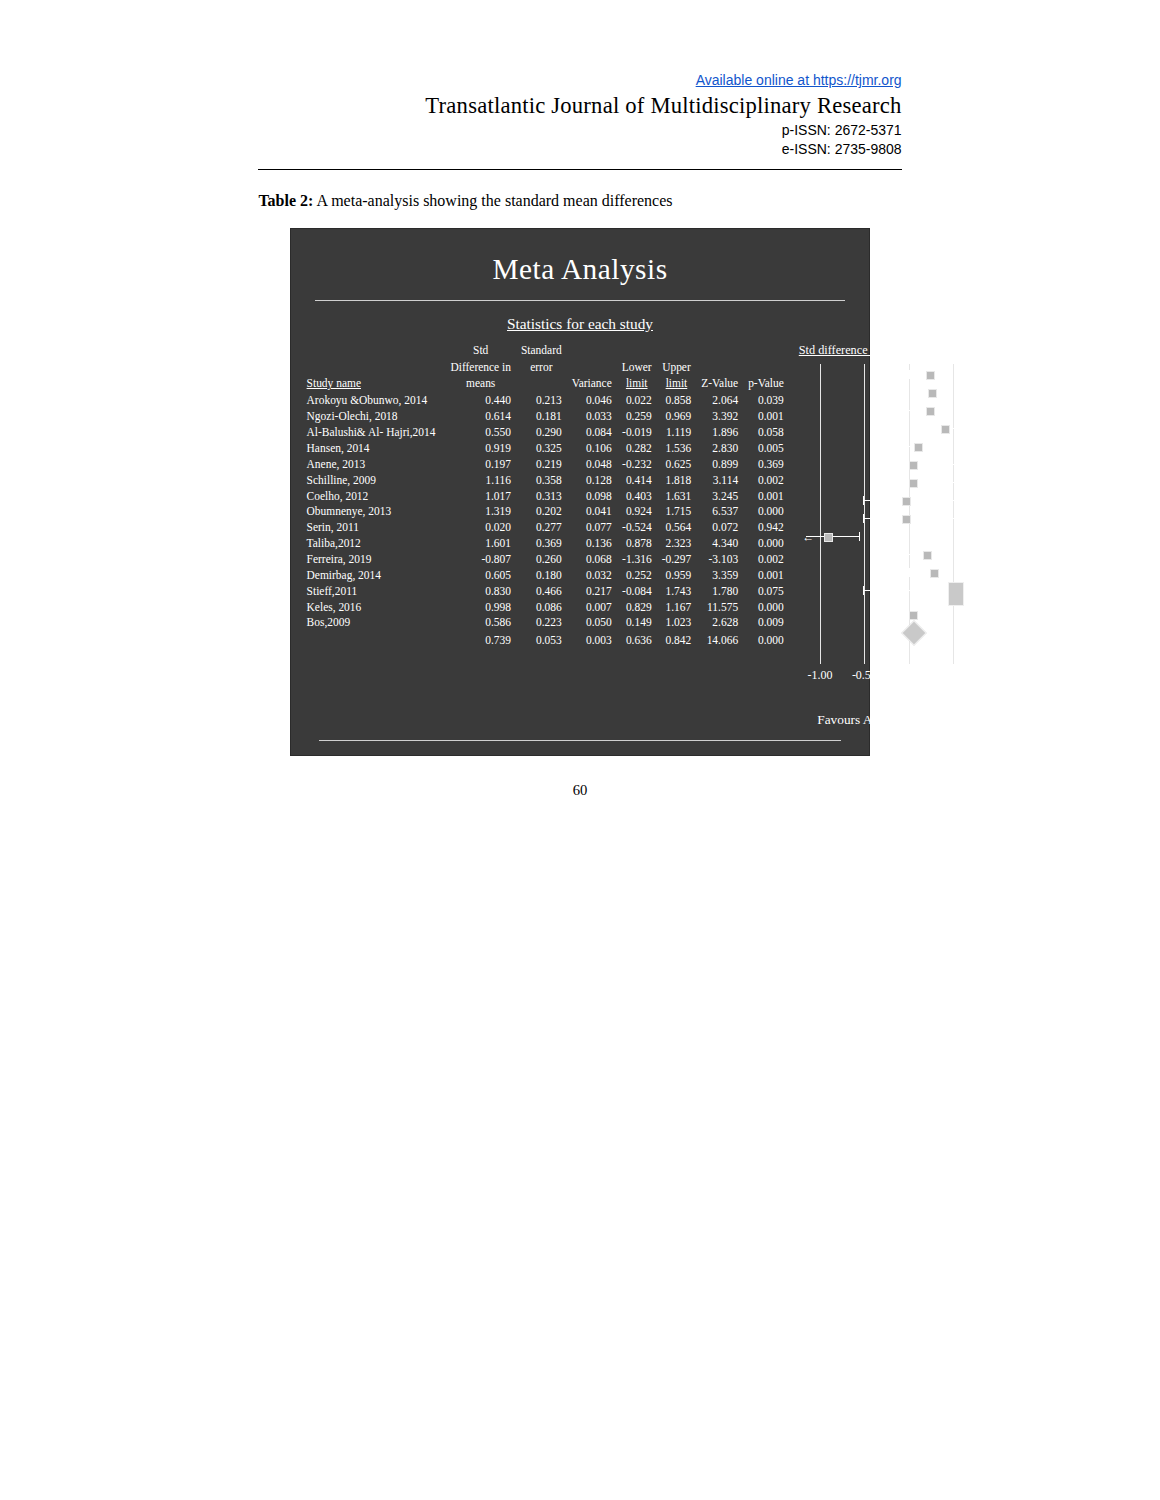Available online at https://tjmr.org
Transatlantic Journal of Multidisciplinary Research
p-ISSN: 2672-5371
e-ISSN: 2735-9808
Table 2: A meta-analysis showing the standard mean differences
Meta Analysis
Statistics for each study
| Study name | Std | Standard | | | | |
| --- | --- | --- | --- | --- | --- | --- |
| Difference in | error | | Lower | Upper | |
| means | | Variance | limit | limit | Z-Value | p-Value |
| Arokoyu &Obunwo, 2014 | 0.440 | 0.213 | 0.046 | 0.022 | 0.858 | 2.064 | 0.039 |
| Ngozi-Olechi, 2018 | 0.614 | 0.181 | 0.033 | 0.259 | 0.969 | 3.392 | 0.001 |
| Al-Balushi& Al- Hajri,2014 | 0.550 | 0.290 | 0.084 | -0.019 | 1.119 | 1.896 | 0.058 |
| Hansen, 2014 | 0.919 | 0.325 | 0.106 | 0.282 | 1.536 | 2.830 | 0.005 |
| Anene, 2013 | 0.197 | 0.219 | 0.048 | -0.232 | 0.625 | 0.899 | 0.369 |
| Schilline, 2009 | 1.116 | 0.358 | 0.128 | 0.414 | 1.818 | 3.114 | 0.002 |
| Coelho, 2012 | 1.017 | 0.313 | 0.098 | 0.403 | 1.631 | 3.245 | 0.001 |
| Obumnenye, 2013 | 1.319 | 0.202 | 0.041 | 0.924 | 1.715 | 6.537 | 0.000 |
| Serin, 2011 | 0.020 | 0.277 | 0.077 | -0.524 | 0.564 | 0.072 | 0.942 |
| Taliba,2012 | 1.601 | 0.369 | 0.136 | 0.878 | 2.323 | 4.340 | 0.000 |
| Ferreira, 2019 | -0.807 | 0.260 | 0.068 | -1.316 | -0.297 | -3.103 | 0.002 |
| Demirbag, 2014 | 0.605 | 0.180 | 0.032 | 0.252 | 0.959 | 3.359 | 0.001 |
| Stieff,2011 | 0.830 | 0.466 | 0.217 | -0.084 | 1.743 | 1.780 | 0.075 |
| Keles, 2016 | 0.998 | 0.086 | 0.007 | 0.829 | 1.167 | 11.575 | 0.000 |
| Bos,2009 | 0.586 | 0.223 | 0.050 | 0.149 | 1.023 | 2.628 | 0.009 |
| | 0.739 | 0.053 | 0.003 | 0.636 | 0.842 | 14.066 | 0.000 |
Std difference in means and 95% CI
→
→
→
←
-1.00 -0.50 0.00 0.50 1.00
Favours A Favours B
60